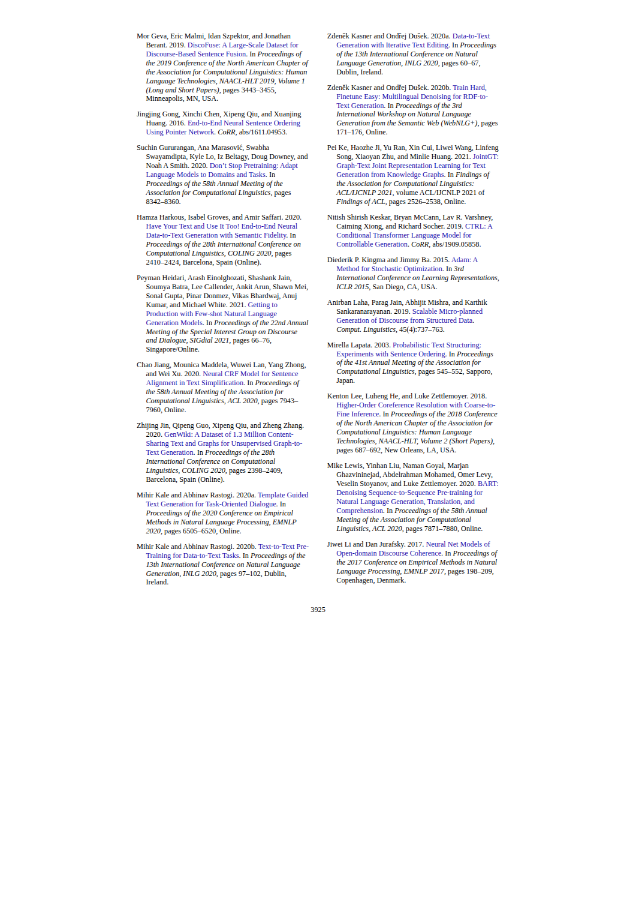Mor Geva, Eric Malmi, Idan Szpektor, and Jonathan Berant. 2019. DiscoFuse: A Large-Scale Dataset for Discourse-Based Sentence Fusion. In Proceedings of the 2019 Conference of the North American Chapter of the Association for Computational Linguistics: Human Language Technologies, NAACL-HLT 2019, Volume 1 (Long and Short Papers), pages 3443–3455, Minneapolis, MN, USA.
Jingjing Gong, Xinchi Chen, Xipeng Qiu, and Xuanjing Huang. 2016. End-to-End Neural Sentence Ordering Using Pointer Network. CoRR, abs/1611.04953.
Suchin Gururangan, Ana Marasović, Swabha Swayamdipta, Kyle Lo, Iz Beltagy, Doug Downey, and Noah A Smith. 2020. Don’t Stop Pretraining: Adapt Language Models to Domains and Tasks. In Proceedings of the 58th Annual Meeting of the Association for Computational Linguistics, pages 8342–8360.
Hamza Harkous, Isabel Groves, and Amir Saffari. 2020. Have Your Text and Use It Too! End-to-End Neural Data-to-Text Generation with Semantic Fidelity. In Proceedings of the 28th International Conference on Computational Linguistics, COLING 2020, pages 2410–2424, Barcelona, Spain (Online).
Peyman Heidari, Arash Einolghozati, Shashank Jain, Soumya Batra, Lee Callender, Ankit Arun, Shawn Mei, Sonal Gupta, Pinar Donmez, Vikas Bhardwaj, Anuj Kumar, and Michael White. 2021. Getting to Production with Few-shot Natural Language Generation Models. In Proceedings of the 22nd Annual Meeting of the Special Interest Group on Discourse and Dialogue, SIGdial 2021, pages 66–76, Singapore/Online.
Chao Jiang, Mounica Maddela, Wuwei Lan, Yang Zhong, and Wei Xu. 2020. Neural CRF Model for Sentence Alignment in Text Simplification. In Proceedings of the 58th Annual Meeting of the Association for Computational Linguistics, ACL 2020, pages 7943–7960, Online.
Zhijing Jin, Qipeng Guo, Xipeng Qiu, and Zheng Zhang. 2020. GenWiki: A Dataset of 1.3 Million Content-Sharing Text and Graphs for Unsupervised Graph-to-Text Generation. In Proceedings of the 28th International Conference on Computational Linguistics, COLING 2020, pages 2398–2409, Barcelona, Spain (Online).
Mihir Kale and Abhinav Rastogi. 2020a. Template Guided Text Generation for Task-Oriented Dialogue. In Proceedings of the 2020 Conference on Empirical Methods in Natural Language Processing, EMNLP 2020, pages 6505–6520, Online.
Mihir Kale and Abhinav Rastogi. 2020b. Text-to-Text Pre-Training for Data-to-Text Tasks. In Proceedings of the 13th International Conference on Natural Language Generation, INLG 2020, pages 97–102, Dublin, Ireland.
Zdeněk Kasner and Ondřej Dušek. 2020a. Data-to-Text Generation with Iterative Text Editing. In Proceedings of the 13th International Conference on Natural Language Generation, INLG 2020, pages 60–67, Dublin, Ireland.
Zdeněk Kasner and Ondřej Dušek. 2020b. Train Hard, Finetune Easy: Multilingual Denoising for RDF-to-Text Generation. In Proceedings of the 3rd International Workshop on Natural Language Generation from the Semantic Web (WebNLG+), pages 171–176, Online.
Pei Ke, Haozhe Ji, Yu Ran, Xin Cui, Liwei Wang, Linfeng Song, Xiaoyan Zhu, and Minlie Huang. 2021. JointGT: Graph-Text Joint Representation Learning for Text Generation from Knowledge Graphs. In Findings of the Association for Computational Linguistics: ACL/IJCNLP 2021, volume ACL/IJCNLP 2021 of Findings of ACL, pages 2526–2538, Online.
Nitish Shirish Keskar, Bryan McCann, Lav R. Varshney, Caiming Xiong, and Richard Socher. 2019. CTRL: A Conditional Transformer Language Model for Controllable Generation. CoRR, abs/1909.05858.
Diederik P. Kingma and Jimmy Ba. 2015. Adam: A Method for Stochastic Optimization. In 3rd International Conference on Learning Representations, ICLR 2015, San Diego, CA, USA.
Anirban Laha, Parag Jain, Abhijit Mishra, and Karthik Sankaranarayanan. 2019. Scalable Micro-planned Generation of Discourse from Structured Data. Comput. Linguistics, 45(4):737–763.
Mirella Lapata. 2003. Probabilistic Text Structuring: Experiments with Sentence Ordering. In Proceedings of the 41st Annual Meeting of the Association for Computational Linguistics, pages 545–552, Sapporo, Japan.
Kenton Lee, Luheng He, and Luke Zettlemoyer. 2018. Higher-Order Coreference Resolution with Coarse-to-Fine Inference. In Proceedings of the 2018 Conference of the North American Chapter of the Association for Computational Linguistics: Human Language Technologies, NAACL-HLT, Volume 2 (Short Papers), pages 687–692, New Orleans, LA, USA.
Mike Lewis, Yinhan Liu, Naman Goyal, Marjan Ghazvininejad, Abdelrahman Mohamed, Omer Levy, Veselin Stoyanov, and Luke Zettlemoyer. 2020. BART: Denoising Sequence-to-Sequence Pre-training for Natural Language Generation, Translation, and Comprehension. In Proceedings of the 58th Annual Meeting of the Association for Computational Linguistics, ACL 2020, pages 7871–7880, Online.
Jiwei Li and Dan Jurafsky. 2017. Neural Net Models of Open-domain Discourse Coherence. In Proceedings of the 2017 Conference on Empirical Methods in Natural Language Processing, EMNLP 2017, pages 198–209, Copenhagen, Denmark.
3925